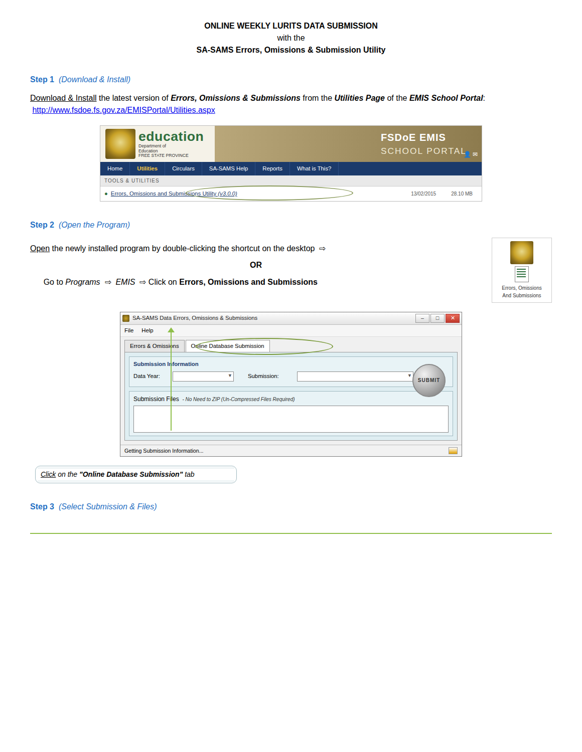ONLINE WEEKLY LURITS DATA SUBMISSION with the SA-SAMS Errors, Omissions & Submission Utility
Step 1 (Download & Install)
Download & Install the latest version of Errors, Omissions & Submissions from the Utilities Page of the EMIS School Portal: http://www.fsdoe.fs.gov.za/EMISPortal/Utilities.aspx
education
Department of
Education
FREE STATE PROVINCE
FSDoE EMIS
SCHOOL PORTAL
👤 ✉
Home Utilities Circulars SA-SAMS Help Reports What is This?
TOOLS & UTILITIES
● Errors, Omissions and Submissions Utility (v3.0.0) 13/02/201528.10 MB
Step 2 (Open the Program)
Open the newly installed program by double-clicking the shortcut on the desktop ⇨
OR
Go to Programs ⇨ EMIS ⇨ Click on Errors, Omissions and Submissions
Errors, Omissions
And Submissions
SA-SAMS Data Errors, Omissions & Submissions –□✕
File Help
Errors & Omissions
Online Database Submission
Submission Information
Data Year:
Submission:
SUBMIT
Submission Files - No Need to ZIP (Un-Compressed Files Required)
Getting Submission Information...
Click on the "Online Database Submission" tab
Step 3 (Select Submission & Files)